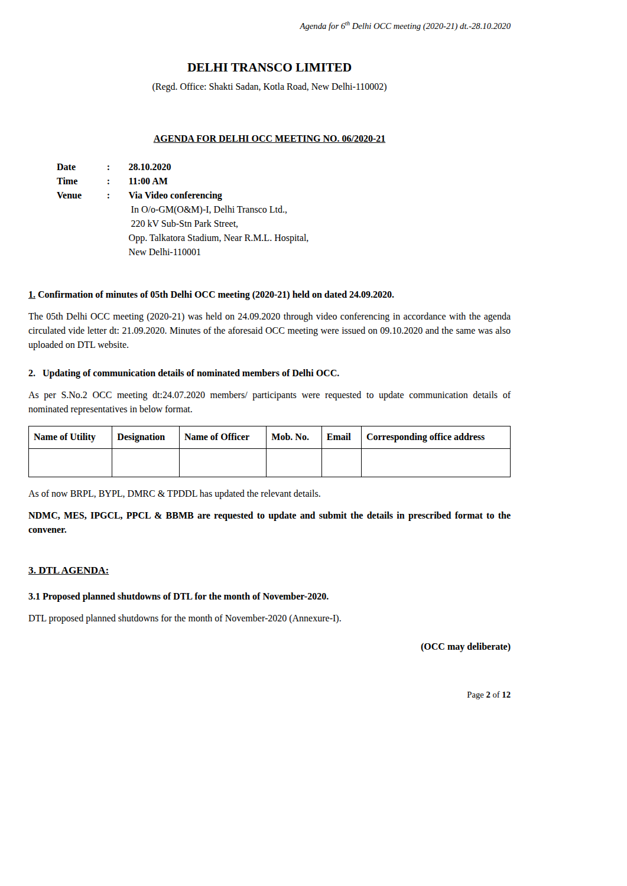Agenda for 6th Delhi OCC meeting (2020-21) dt.-28.10.2020
DELHI TRANSCO LIMITED
(Regd. Office: Shakti Sadan, Kotla Road, New Delhi-110002)
AGENDA FOR DELHI OCC MEETING NO. 06/2020-21
| Date | : | 28.10.2020 |
| Time | : | 11:00 AM |
| Venue | : | Via Video conferencing In O/o-GM(O&M)-I, Delhi Transco Ltd., 220 kV Sub-Stn Park Street, Opp. Talkatora Stadium, Near R.M.L. Hospital, New Delhi-110001 |
1. Confirmation of minutes of 05th Delhi OCC meeting (2020-21) held on dated 24.09.2020.
The 05th Delhi OCC meeting (2020-21) was held on 24.09.2020 through video conferencing in accordance with the agenda circulated vide letter dt: 21.09.2020. Minutes of the aforesaid OCC meeting were issued on 09.10.2020 and the same was also uploaded on DTL website.
2. Updating of communication details of nominated members of Delhi OCC.
As per S.No.2 OCC meeting dt:24.07.2020 members/ participants were requested to update communication details of nominated representatives in below format.
| Name of Utility | Designation | Name of Officer | Mob. No. | Email | Corresponding office address |
| --- | --- | --- | --- | --- | --- |
As of now BRPL, BYPL, DMRC & TPDDL has updated the relevant details.
NDMC, MES, IPGCL, PPCL & BBMB are requested to update and submit the details in prescribed format to the convener.
3. DTL AGENDA:
3.1 Proposed planned shutdowns of DTL for the month of November-2020.
DTL proposed planned shutdowns for the month of November-2020 (Annexure-I).
(OCC may deliberate)
Page 2 of 12